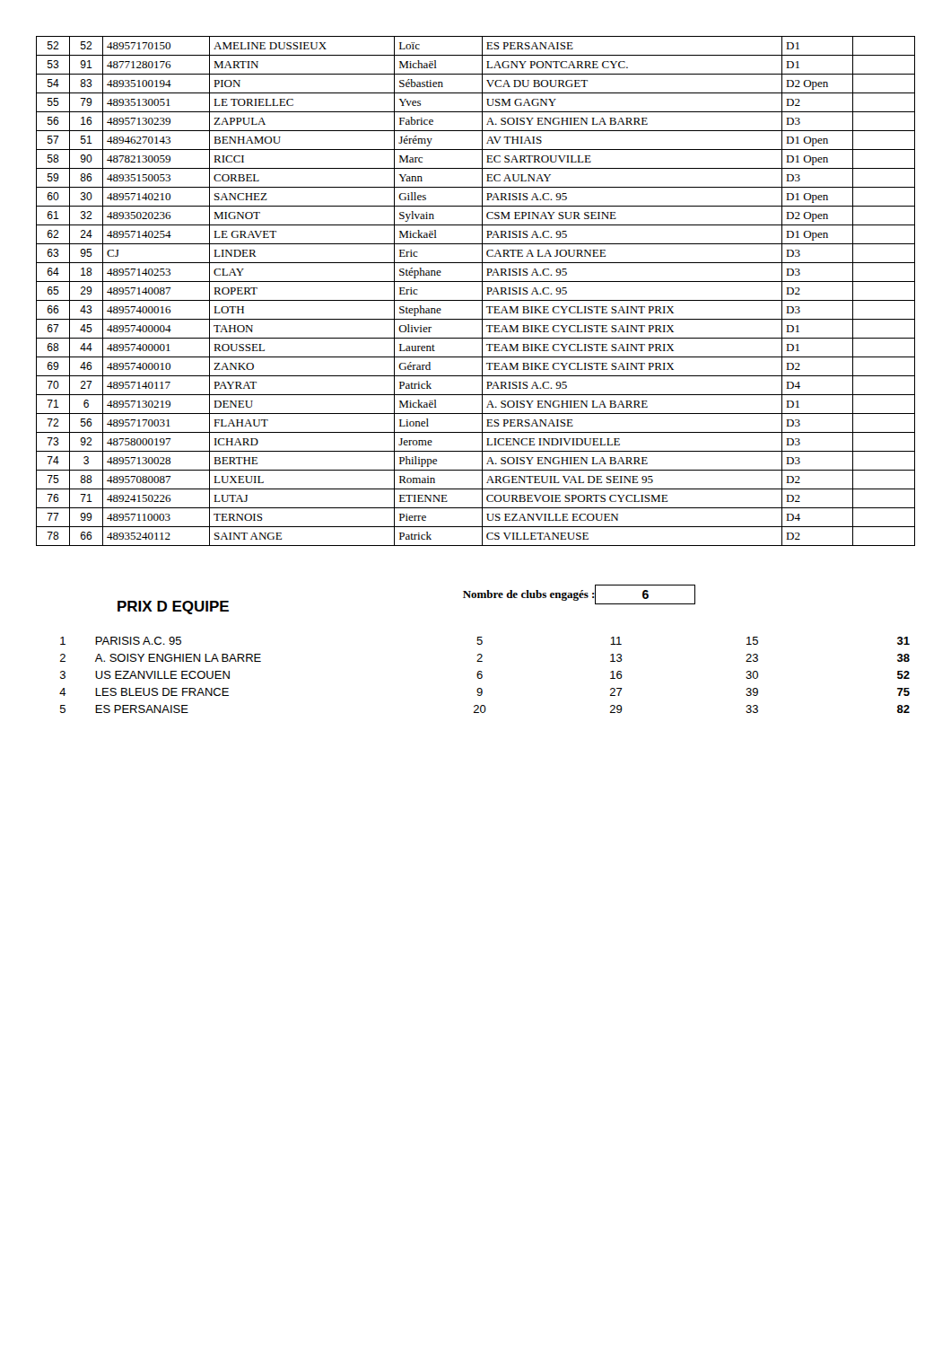| 52 | 52 | 48957170150 | AMELINE DUSSIEUX | Loïc | ES PERSANAISE | D1 | |
| 53 | 91 | 48771280176 | MARTIN | Michaël | LAGNY PONTCARRE CYC. | D1 | |
| 54 | 83 | 48935100194 | PION | Sébastien | VCA DU BOURGET | D2 Open | |
| 55 | 79 | 48935130051 | LE TORIELLEC | Yves | USM GAGNY | D2 | |
| 56 | 16 | 48957130239 | ZAPPULA | Fabrice | A. SOISY ENGHIEN LA BARRE | D3 | |
| 57 | 51 | 48946270143 | BENHAMOU | Jérémy | AV THIAIS | D1 Open | |
| 58 | 90 | 48782130059 | RICCI | Marc | EC SARTROUVILLE | D1 Open | |
| 59 | 86 | 48935150053 | CORBEL | Yann | EC AULNAY | D3 | |
| 60 | 30 | 48957140210 | SANCHEZ | Gilles | PARISIS A.C. 95 | D1 Open | |
| 61 | 32 | 48935020236 | MIGNOT | Sylvain | CSM EPINAY SUR SEINE | D2 Open | |
| 62 | 24 | 48957140254 | LE GRAVET | Mickaël | PARISIS A.C. 95 | D1 Open | |
| 63 | 95 | CJ | LINDER | Eric | CARTE A LA JOURNEE | D3 | |
| 64 | 18 | 48957140253 | CLAY | Stéphane | PARISIS A.C. 95 | D3 | |
| 65 | 29 | 48957140087 | ROPERT | Eric | PARISIS A.C. 95 | D2 | |
| 66 | 43 | 48957400016 | LOTH | Stephane | TEAM BIKE CYCLISTE SAINT PRIX | D3 | |
| 67 | 45 | 48957400004 | TAHON | Olivier | TEAM BIKE CYCLISTE SAINT PRIX | D1 | |
| 68 | 44 | 48957400001 | ROUSSEL | Laurent | TEAM BIKE CYCLISTE SAINT PRIX | D1 | |
| 69 | 46 | 48957400010 | ZANKO | Gérard | TEAM BIKE CYCLISTE SAINT PRIX | D2 | |
| 70 | 27 | 48957140117 | PAYRAT | Patrick | PARISIS A.C. 95 | D4 | |
| 71 | 6 | 48957130219 | DENEU | Mickaël | A. SOISY ENGHIEN LA BARRE | D1 | |
| 72 | 56 | 48957170031 | FLAHAUT | Lionel | ES PERSANAISE | D3 | |
| 73 | 92 | 48758000197 | ICHARD | Jerome | LICENCE INDIVIDUELLE | D3 | |
| 74 | 3 | 48957130028 | BERTHE | Philippe | A. SOISY ENGHIEN LA BARRE | D3 | |
| 75 | 88 | 48957080087 | LUXEUIL | Romain | ARGENTEUIL VAL DE SEINE 95 | D2 | |
| 76 | 71 | 48924150226 | LUTAJ | ETIENNE | COURBEVOIE SPORTS CYCLISME | D2 | |
| 77 | 99 | 48957110003 | TERNOIS | Pierre | US EZANVILLE ECOUEN | D4 | |
| 78 | 66 | 48935240112 | SAINT ANGE | Patrick | CS VILLETANEUSE | D2 | |
PRIX D EQUIPE
Nombre de clubs engagés : 6
| 1 | PARISIS A.C. 95 | 5 | 11 | 15 | 31 |
| 2 | A. SOISY ENGHIEN LA BARRE | 2 | 13 | 23 | 38 |
| 3 | US EZANVILLE ECOUEN | 6 | 16 | 30 | 52 |
| 4 | LES BLEUS DE FRANCE | 9 | 27 | 39 | 75 |
| 5 | ES PERSANAISE | 20 | 29 | 33 | 82 |